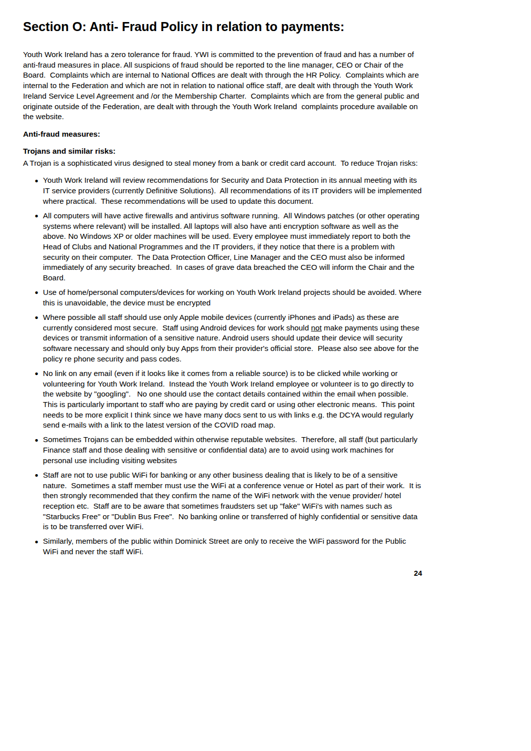Section O: Anti- Fraud Policy in relation to payments:
Youth Work Ireland has a zero tolerance for fraud. YWI is committed to the prevention of fraud and has a number of anti-fraud measures in place. All suspicions of fraud should be reported to the line manager, CEO or Chair of the Board. Complaints which are internal to National Offices are dealt with through the HR Policy. Complaints which are internal to the Federation and which are not in relation to national office staff, are dealt with through the Youth Work Ireland Service Level Agreement and /or the Membership Charter. Complaints which are from the general public and originate outside of the Federation, are dealt with through the Youth Work Ireland complaints procedure available on the website.
Anti-fraud measures:
Trojans and similar risks:
A Trojan is a sophisticated virus designed to steal money from a bank or credit card account. To reduce Trojan risks:
Youth Work Ireland will review recommendations for Security and Data Protection in its annual meeting with its IT service providers (currently Definitive Solutions). All recommendations of its IT providers will be implemented where practical. These recommendations will be used to update this document.
All computers will have active firewalls and antivirus software running. All Windows patches (or other operating systems where relevant) will be installed. All laptops will also have anti encryption software as well as the above. No Windows XP or older machines will be used. Every employee must immediately report to both the Head of Clubs and National Programmes and the IT providers, if they notice that there is a problem with security on their computer. The Data Protection Officer, Line Manager and the CEO must also be informed immediately of any security breached. In cases of grave data breached the CEO will inform the Chair and the Board.
Use of home/personal computers/devices for working on Youth Work Ireland projects should be avoided. Where this is unavoidable, the device must be encrypted
Where possible all staff should use only Apple mobile devices (currently iPhones and iPads) as these are currently considered most secure. Staff using Android devices for work should not make payments using these devices or transmit information of a sensitive nature. Android users should update their device will security software necessary and should only buy Apps from their provider's official store. Please also see above for the policy re phone security and pass codes.
No link on any email (even if it looks like it comes from a reliable source) is to be clicked while working or volunteering for Youth Work Ireland. Instead the Youth Work Ireland employee or volunteer is to go directly to the website by "googling". No one should use the contact details contained within the email when possible. This is particularly important to staff who are paying by credit card or using other electronic means. This point needs to be more explicit I think since we have many docs sent to us with links e.g. the DCYA would regularly send e-mails with a link to the latest version of the COVID road map.
Sometimes Trojans can be embedded within otherwise reputable websites. Therefore, all staff (but particularly Finance staff and those dealing with sensitive or confidential data) are to avoid using work machines for personal use including visiting websites
Staff are not to use public WiFi for banking or any other business dealing that is likely to be of a sensitive nature. Sometimes a staff member must use the WiFi at a conference venue or Hotel as part of their work. It is then strongly recommended that they confirm the name of the WiFi network with the venue provider/ hotel reception etc. Staff are to be aware that sometimes fraudsters set up "fake" WiFi's with names such as "Starbucks Free" or "Dublin Bus Free". No banking online or transferred of highly confidential or sensitive data is to be transferred over WiFi.
Similarly, members of the public within Dominick Street are only to receive the WiFi password for the Public WiFi and never the staff WiFi.
24